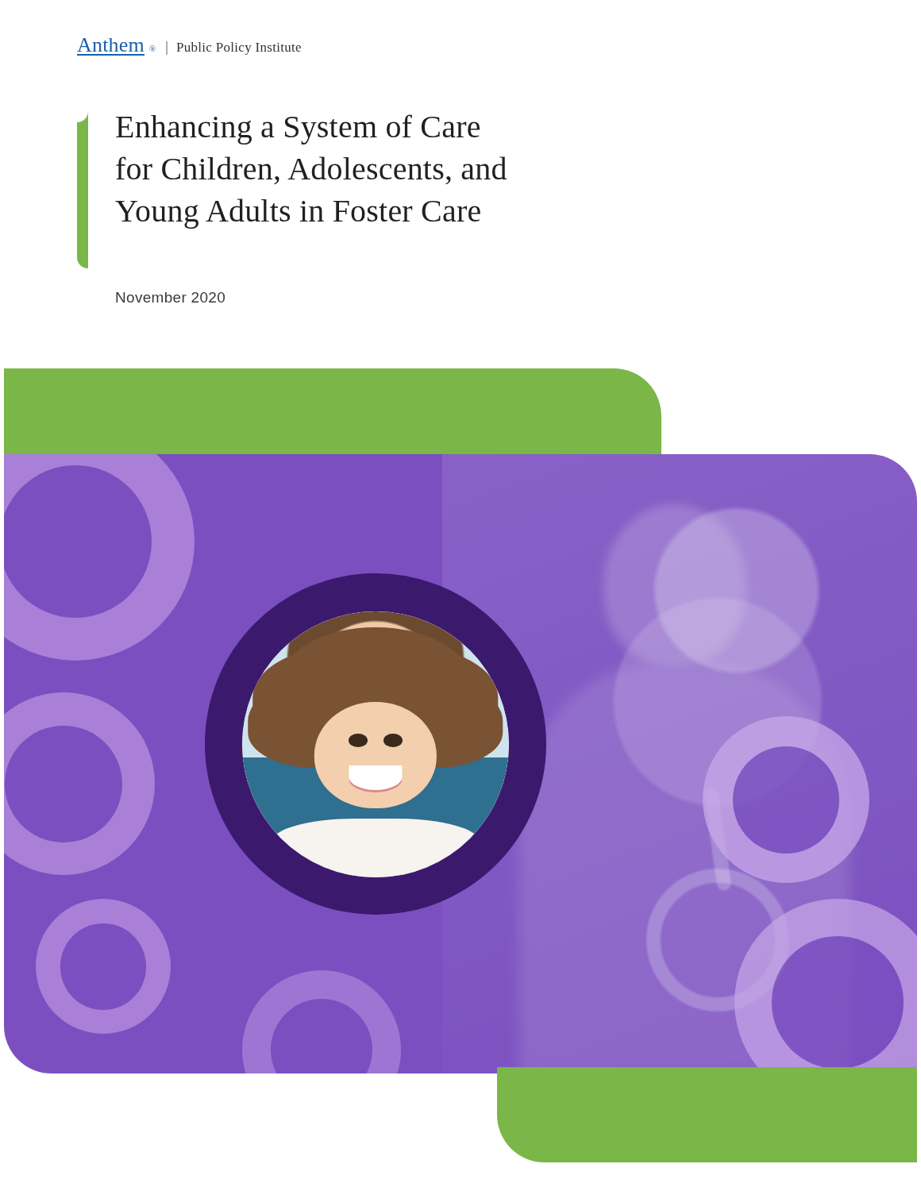Anthem® | Public Policy Institute
Enhancing a System of Care
for Children, Adolescents, and
Young Adults in Foster Care
November 2020